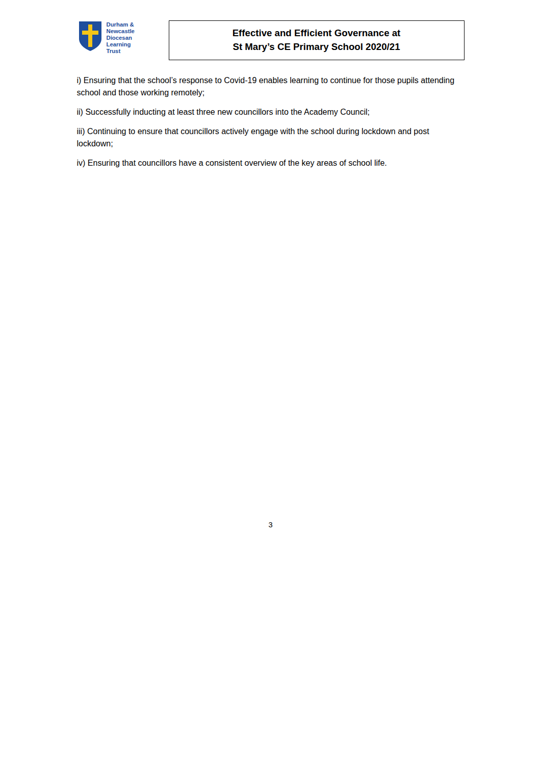Durham &
Newcastle
Diocesan
Learning
Trust
Effective and Efficient Governance at
St Mary’s CE Primary School 2020/21
i) Ensuring that the school’s response to Covid-19 enables learning to continue for those pupils attending school and those working remotely;
ii) Successfully inducting at least three new councillors into the Academy Council;
iii) Continuing to ensure that councillors actively engage with the school during lockdown and post lockdown;
iv) Ensuring that councillors have a consistent overview of the key areas of school life.
3